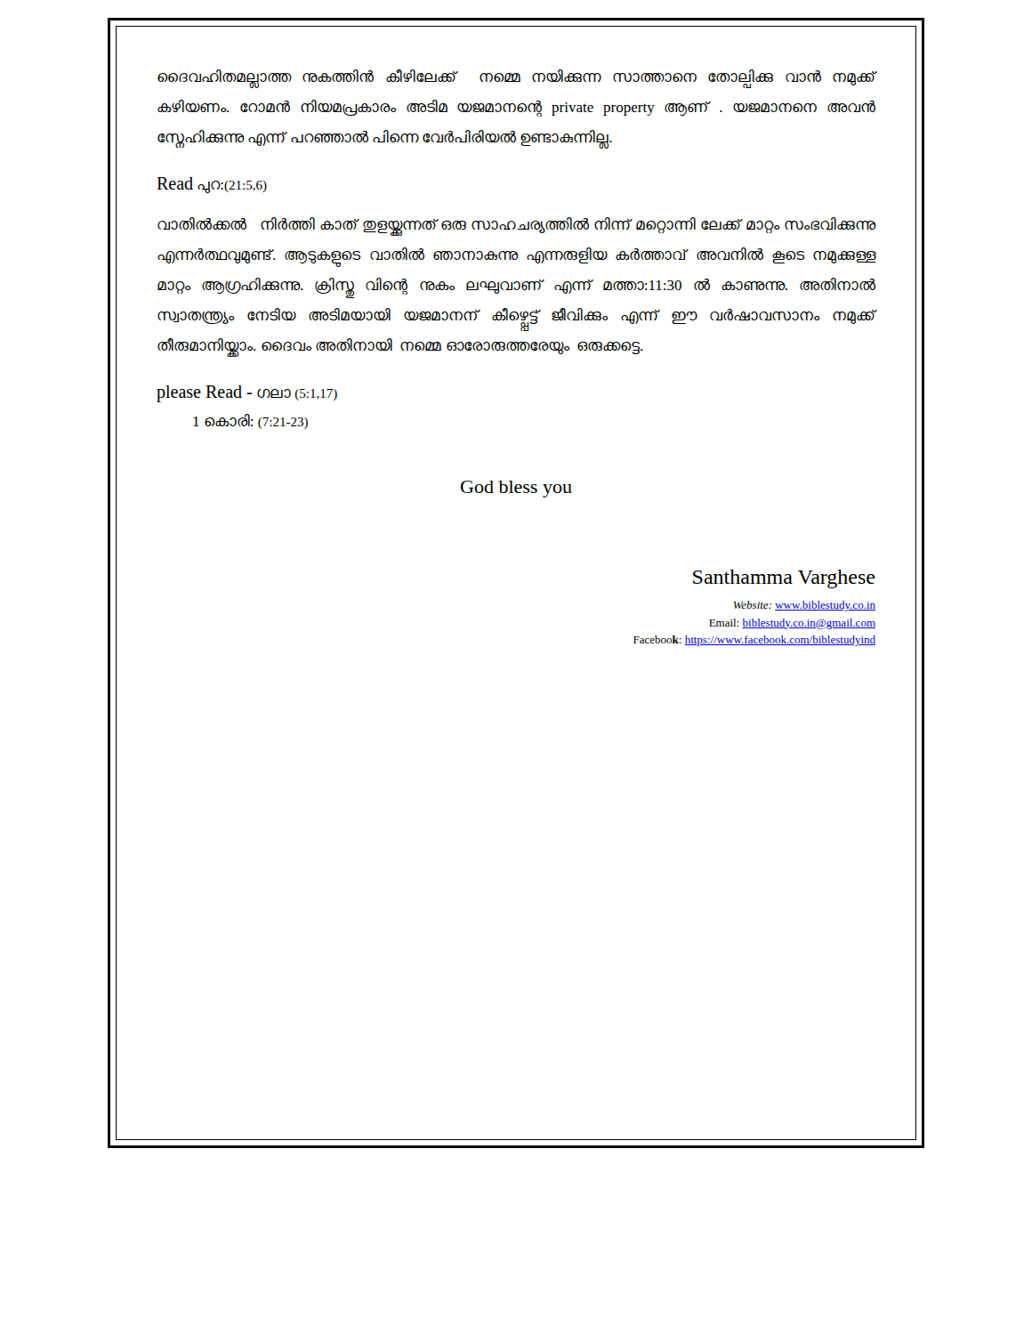ദൈവഹിതമല്ലാത്ത നുകത്തിൻ കീഴിലേക്ക് നമ്മെ നയിക്കുന്ന സാത്താനെ തോല്പിക്കു വാൻ നമുക്ക് കഴിയണം. റോമൻ നിയമപ്രകാരം അടിമ യജമാനന്റെ private property ആണ് . യജമാനനെ അവൻ സ്നേഹിക്കുന്നു എന്ന് പറഞ്ഞാൽ പിന്നെ വേർപിരിയൽ ഉണ്ടാകുന്നില്ല.
Read പുറ:(21:5,6)
വാതിൽക്കൽ നിർത്തി കാത് തുളയ്ക്കുന്നത് ഒരു സാഹചര്യത്തിൽ നിന്ന് മറ്റൊന്നി ലേക്ക് മാറ്റം സംഭവിക്കുന്നു എന്നർത്ഥവുമുണ്ട്. ആടുകളുടെ വാതിൽ ഞാനാകുന്നു എന്നരുളിയ കർത്താവ് അവനിൽ കൂടെ നമുക്കുള്ള മാറ്റം ആഗ്രഹിക്കുന്നു. ക്രിസ്തു വിന്റെ നുകം ലഘുവാണ് എന്ന് മത്താ:11:30 ൽ കാണുന്നു. അതിനാൽ സ്വാതന്ത്ര്യം നേടിയ അടിമയായി യജമാനന് കീഴ്പ്പെട്ട് ജീവിക്കും എന്ന് ഈ വർഷാവസാനം നമുക്ക് തീരുമാനിയ്ക്കാം. ദൈവം അതിനായി നമ്മെ ഓരോരുത്തരേയും ഒരുക്കട്ടെ.
please Read - ഗലാ (5:1,17)
1 കൊരി: (7:21-23)
God bless you
Santhamma Varghese
Website: www.biblestudy.co.in
Email: biblestudy.co.in@gmail.com
Facebook: https://www.facebook.com/biblestudyind